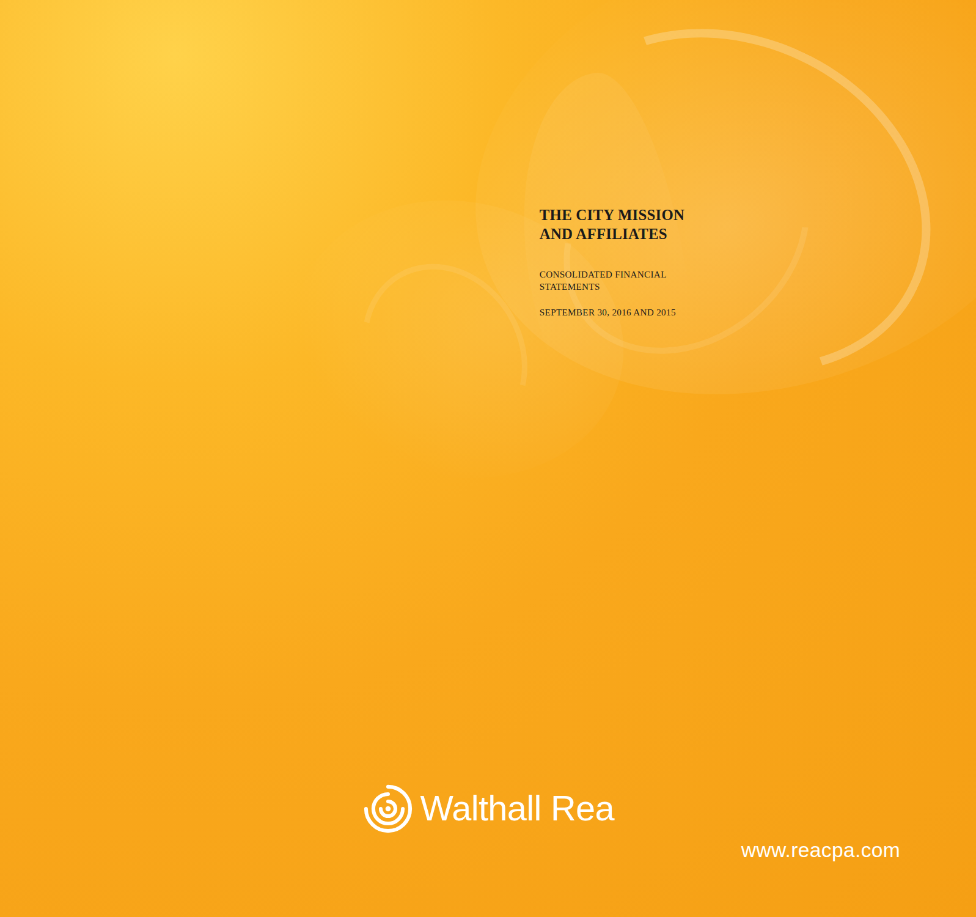The City Mission
and Affiliates
Consolidated Financial
Statements
September 30, 2016 and 2015
Walthall Rea
www.reacpa.com